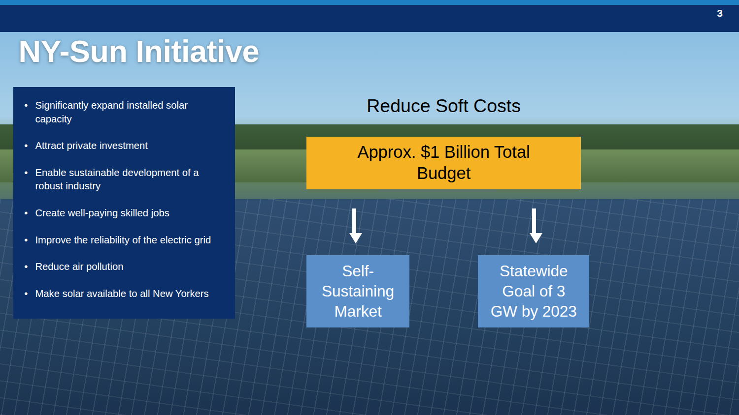3
NY-Sun Initiative
Significantly expand installed solar capacity
Attract private investment
Enable sustainable development of a robust industry
Create well-paying skilled jobs
Improve the reliability of the electric grid
Reduce air pollution
Make solar available to all New Yorkers
Reduce Soft Costs
Approx. $1 Billion Total
Budget
Self-
Sustaining
Market
Statewide
Goal of 3
GW by 2023